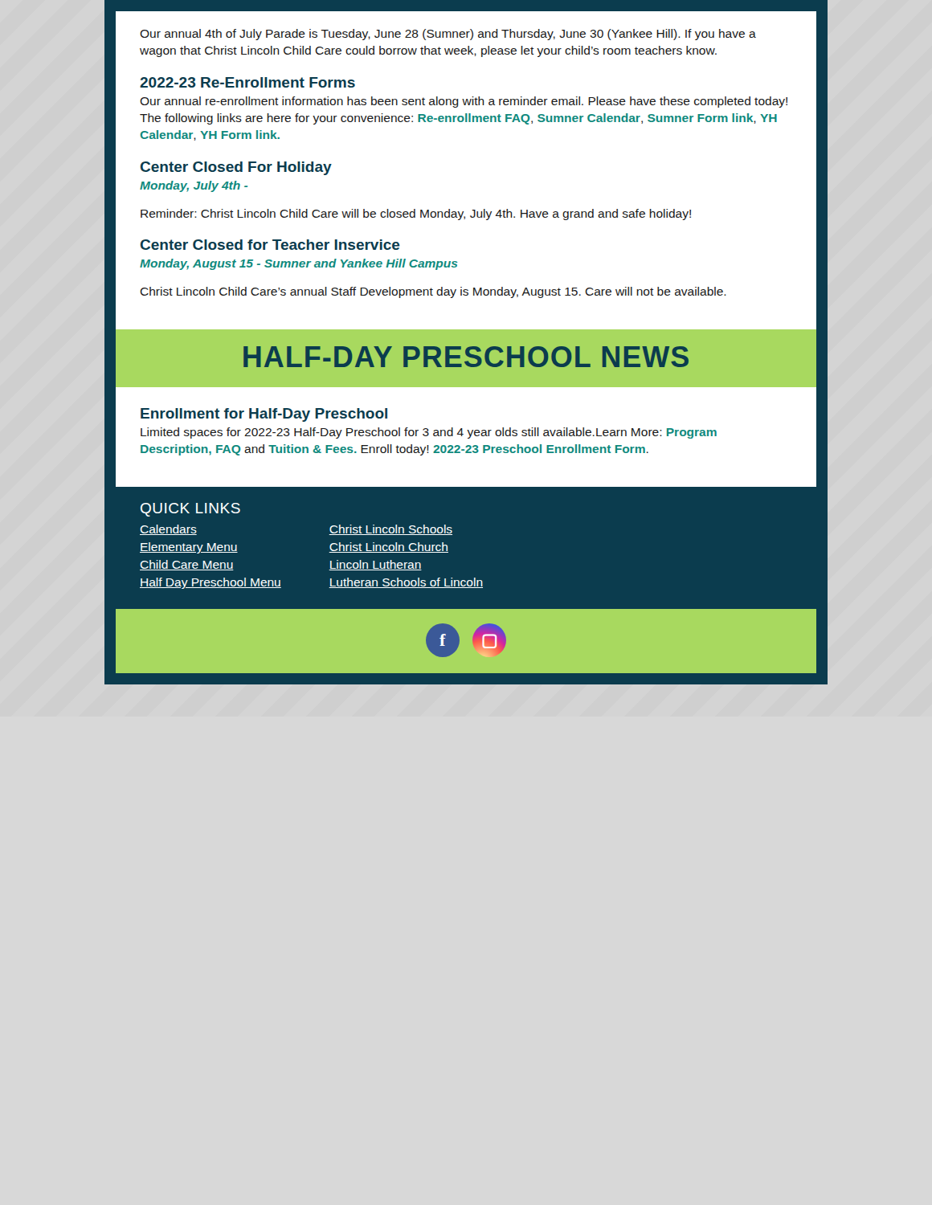Our annual 4th of July Parade is Tuesday, June 28 (Sumner) and Thursday, June 30 (Yankee Hill). If you have a wagon that Christ Lincoln Child Care could borrow that week, please let your child’s room teachers know.
2022-23 Re-Enrollment Forms
Our annual re-enrollment information has been sent along with a reminder email. Please have these completed today! The following links are here for your convenience: Re-enrollment FAQ, Sumner Calendar, Sumner Form link, YH Calendar, YH Form link.
Center Closed For Holiday
Monday, July 4th -
Reminder: Christ Lincoln Child Care will be closed Monday, July 4th. Have a grand and safe holiday!
Center Closed for Teacher Inservice
Monday, August 15 - Sumner and Yankee Hill Campus
Christ Lincoln Child Care’s annual Staff Development day is Monday, August 15. Care will not be available.
HALF-DAY PRESCHOOL NEWS
Enrollment for Half-Day Preschool
Limited spaces for 2022-23 Half-Day Preschool for 3 and 4 year olds still available.Learn More: Program Description, FAQ and Tuition & Fees. Enroll today! 2022-23 Preschool Enrollment Form.
QUICK LINKS
Calendars
Elementary Menu
Child Care Menu
Half Day Preschool Menu
Christ Lincoln Schools
Christ Lincoln Church
Lincoln Lutheran
Lutheran Schools of Lincoln
f ▢